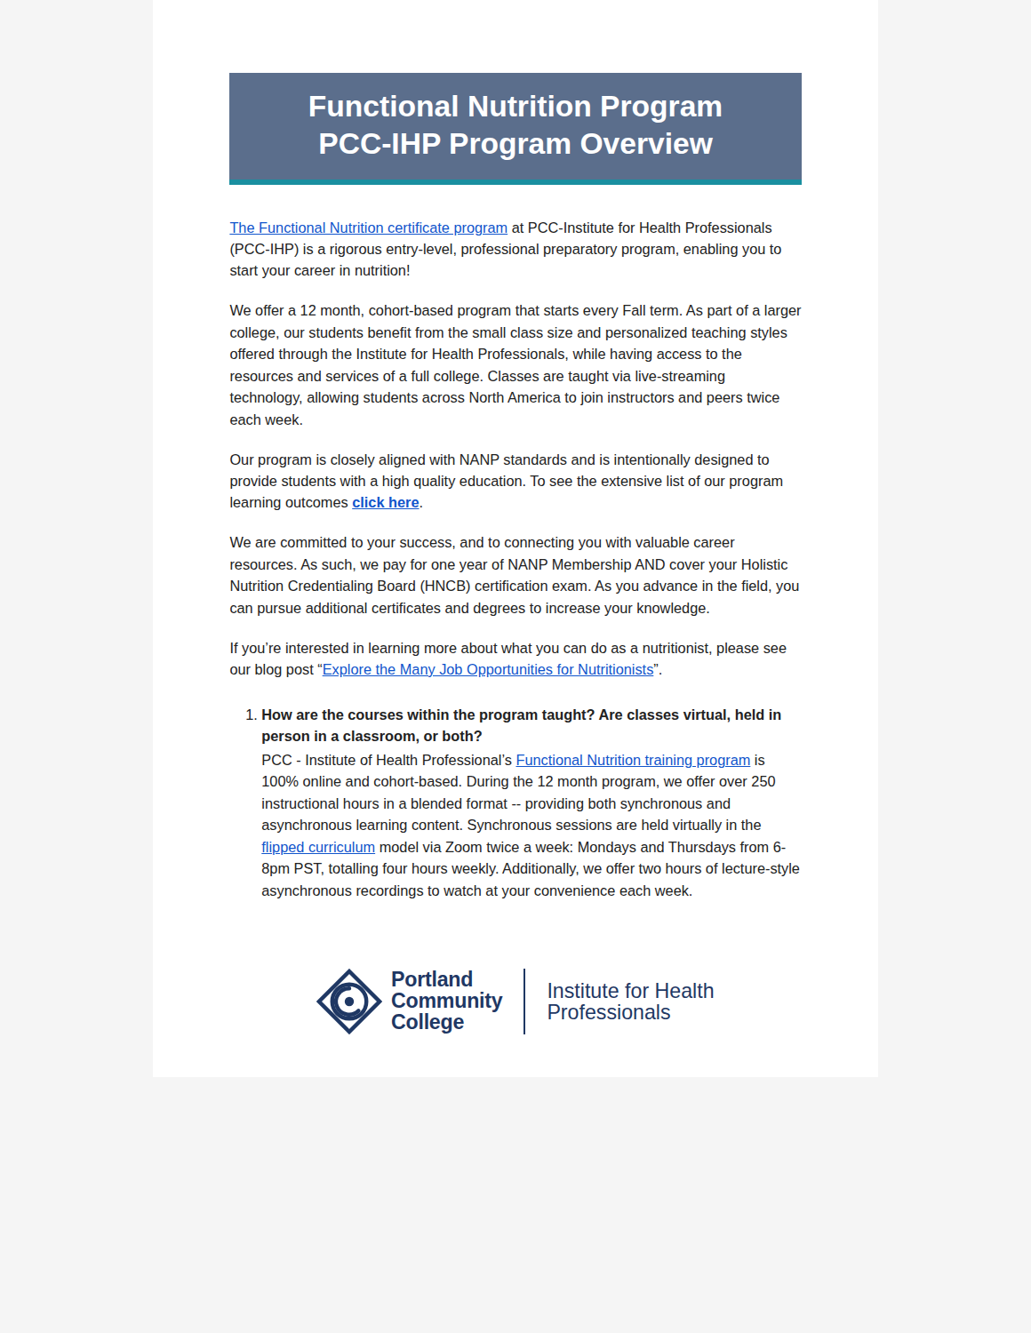Functional Nutrition ProgramPCC-IHP Program Overview
The Functional Nutrition certificate program at PCC-Institute for Health Professionals (PCC-IHP) is a rigorous entry-level, professional preparatory program, enabling you to start your career in nutrition!
We offer a 12 month, cohort-based program that starts every Fall term. As part of a larger college, our students benefit from the small class size and personalized teaching styles offered through the Institute for Health Professionals, while having access to the resources and services of a full college. Classes are taught via live-streaming technology, allowing students across North America to join instructors and peers twice each week.
Our program is closely aligned with NANP standards and is intentionally designed to provide students with a high quality education. To see the extensive list of our program learning outcomes click here.
We are committed to your success, and to connecting you with valuable career resources. As such, we pay for one year of NANP Membership AND cover your Holistic Nutrition Credentialing Board (HNCB) certification exam. As you advance in the field, you can pursue additional certificates and degrees to increase your knowledge.
If you’re interested in learning more about what you can do as a nutritionist, please see our blog post “Explore the Many Job Opportunities for Nutritionists”.
How are the courses within the program taught? Are classes virtual, held in person in a classroom, or both? PCC - Institute of Health Professional’s Functional Nutrition training program is 100% online and cohort-based. During the 12 month program, we offer over 250 instructional hours in a blended format -- providing both synchronous and asynchronous learning content. Synchronous sessions are held virtually in the flipped curriculum model via Zoom twice a week: Mondays and Thursdays from 6-8pm PST, totalling four hours weekly. Additionally, we offer two hours of lecture-style asynchronous recordings to watch at your convenience each week.
Portland
Community
College
Institute for Health
Professionals